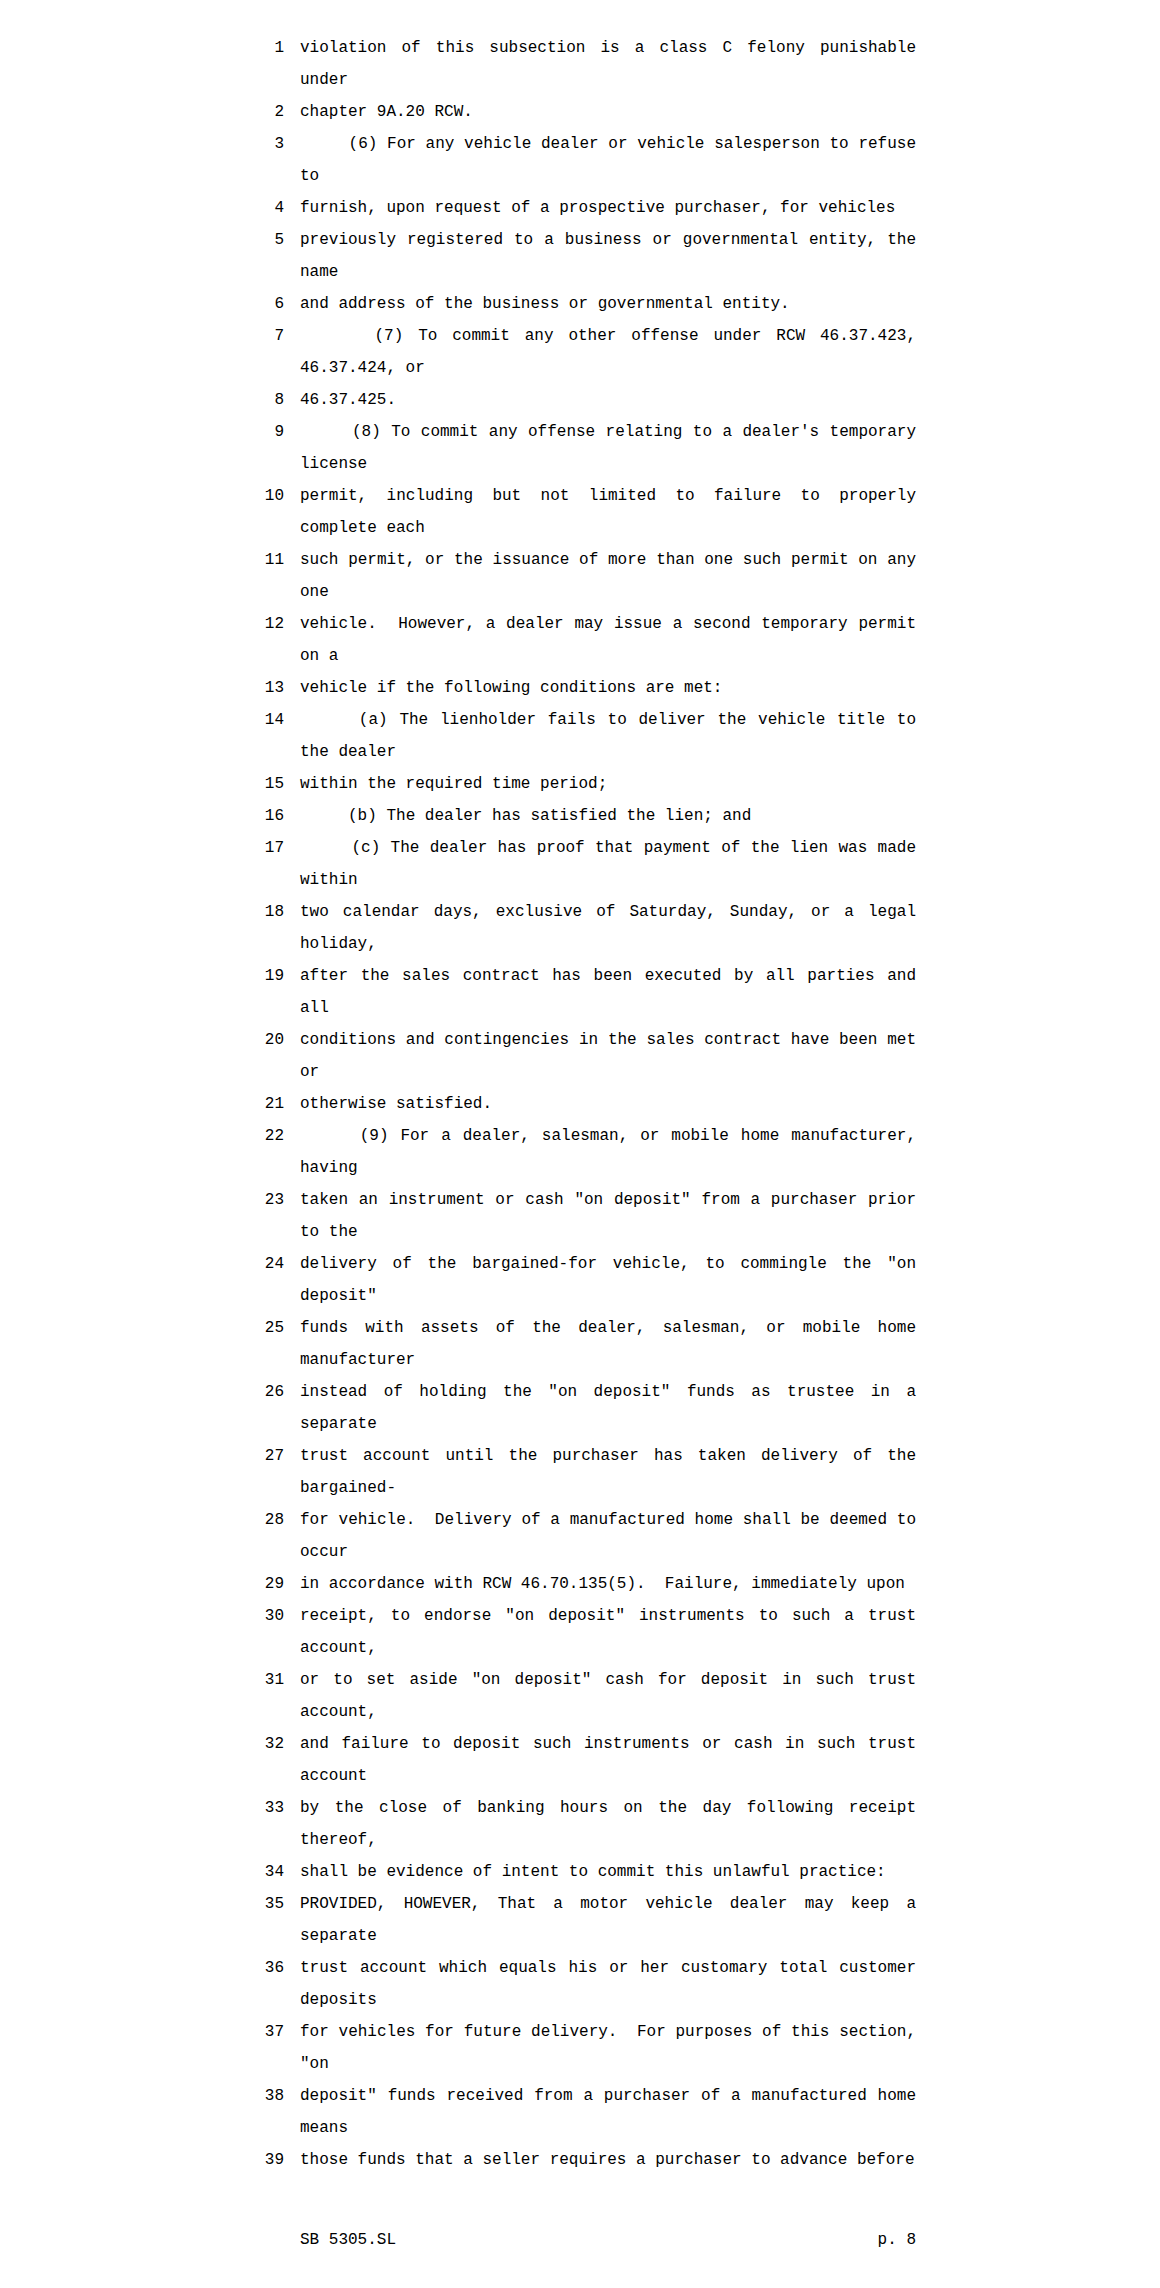violation of this subsection is a class C felony punishable under
chapter 9A.20 RCW.
(6) For any vehicle dealer or vehicle salesperson to refuse to
furnish, upon request of a prospective purchaser, for vehicles
previously registered to a business or governmental entity, the name
and address of the business or governmental entity.
(7) To commit any other offense under RCW 46.37.423, 46.37.424, or
46.37.425.
(8) To commit any offense relating to a dealer's temporary license
permit, including but not limited to failure to properly complete each
such permit, or the issuance of more than one such permit on any one
vehicle. However, a dealer may issue a second temporary permit on a
vehicle if the following conditions are met:
(a) The lienholder fails to deliver the vehicle title to the dealer
within the required time period;
(b) The dealer has satisfied the lien; and
(c) The dealer has proof that payment of the lien was made within
two calendar days, exclusive of Saturday, Sunday, or a legal holiday,
after the sales contract has been executed by all parties and all
conditions and contingencies in the sales contract have been met or
otherwise satisfied.
(9) For a dealer, salesman, or mobile home manufacturer, having
taken an instrument or cash "on deposit" from a purchaser prior to the
delivery of the bargained-for vehicle, to commingle the "on deposit"
funds with assets of the dealer, salesman, or mobile home manufacturer
instead of holding the "on deposit" funds as trustee in a separate
trust account until the purchaser has taken delivery of the bargained-
for vehicle. Delivery of a manufactured home shall be deemed to occur
in accordance with RCW 46.70.135(5). Failure, immediately upon
receipt, to endorse "on deposit" instruments to such a trust account,
or to set aside "on deposit" cash for deposit in such trust account,
and failure to deposit such instruments or cash in such trust account
by the close of banking hours on the day following receipt thereof,
shall be evidence of intent to commit this unlawful practice:
PROVIDED, HOWEVER, That a motor vehicle dealer may keep a separate
trust account which equals his or her customary total customer deposits
for vehicles for future delivery. For purposes of this section, "on
deposit" funds received from a purchaser of a manufactured home means
those funds that a seller requires a purchaser to advance before
SB 5305.SL p. 8